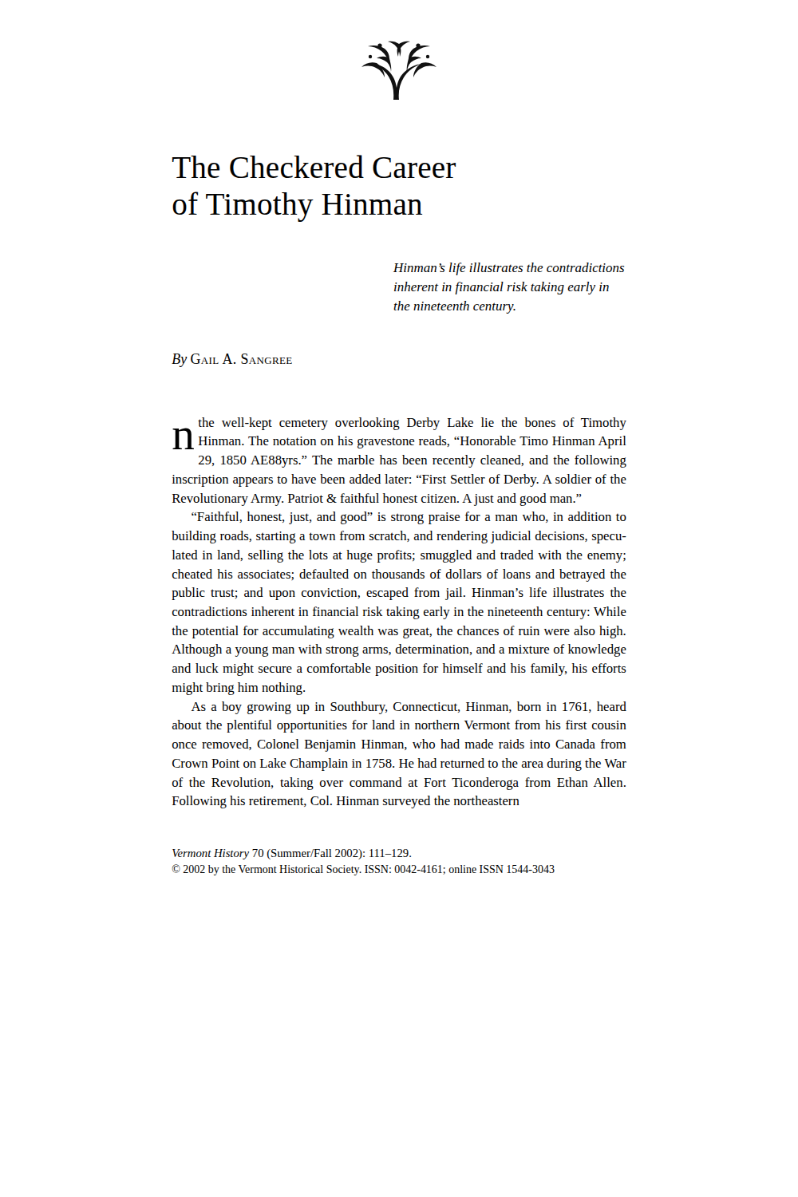The Checkered Career
of Timothy Hinman
Hinman’s life illustrates the contradictions inherent in financial risk taking early in the nineteenth century.
By Gail A. Sangree
n the well-kept cemetery overlooking Derby Lake lie the bones of Timothy Hinman. The notation on his gravestone reads, “Honorable Timo Hinman April 29, 1850 AE88yrs.” The marble has been recently cleaned, and the following inscription appears to have been added later: “First Settler of Derby. A soldier of the Revolutionary Army. Patriot & faithful honest citizen. A just and good man.”
“Faithful, honest, just, and good” is strong praise for a man who, in addition to building roads, starting a town from scratch, and rendering judicial decisions, speculated in land, selling the lots at huge profits; smuggled and traded with the enemy; cheated his associates; defaulted on thousands of dollars of loans and betrayed the public trust; and upon conviction, escaped from jail. Hinman’s life illustrates the contradictions inherent in financial risk taking early in the nineteenth century: While the potential for accumulating wealth was great, the chances of ruin were also high. Although a young man with strong arms, determination, and a mixture of knowledge and luck might secure a comfortable position for himself and his family, his efforts might bring him nothing.
As a boy growing up in Southbury, Connecticut, Hinman, born in 1761, heard about the plentiful opportunities for land in northern Vermont from his first cousin once removed, Colonel Benjamin Hinman, who had made raids into Canada from Crown Point on Lake Champlain in 1758. He had returned to the area during the War of the Revolution, taking over command at Fort Ticonderoga from Ethan Allen. Following his retirement, Col. Hinman surveyed the northeastern
Vermont History 70 (Summer/Fall 2002): 111–129.
© 2002 by the Vermont Historical Society. ISSN: 0042-4161; online ISSN 1544-3043